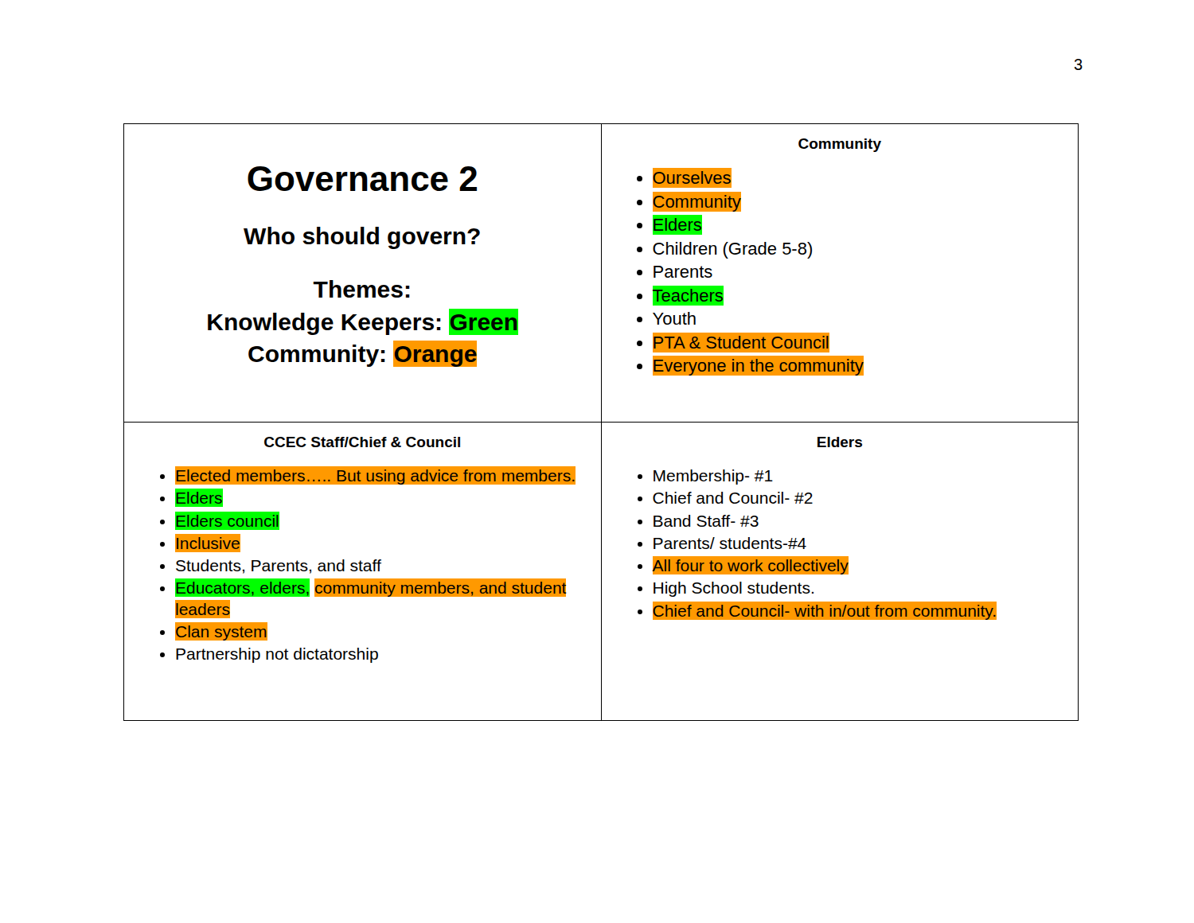3
| Governance 2 Who should govern? Themes: Knowledge Keepers: Green Community: Orange | Community Ourselves Community Elders Children (Grade 5-8) Parents Teachers Youth PTA & Student Council Everyone in the community |
| CCEC Staff/Chief & Council Elected members….. But using advice from members. Elders Elders council Inclusive Students, Parents, and staff Educators, elders, community members, and student leaders Clan system Partnership not dictatorship | Elders Membership- #1 Chief and Council- #2 Band Staff- #3 Parents/ students-#4 All four to work collectively High School students. Chief and Council- with in/out from community. |